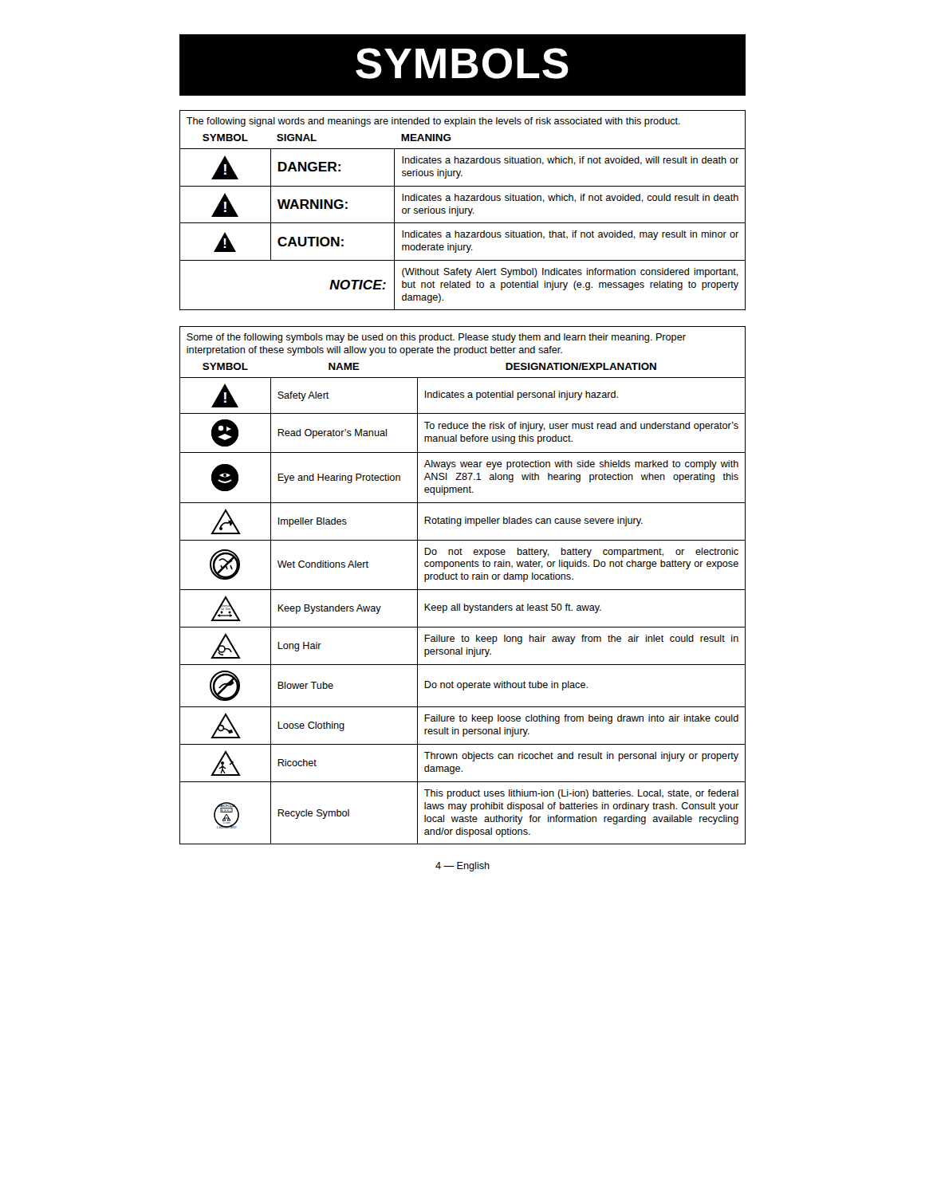SYMBOLS
| The following signal words and meanings are intended to explain the levels of risk associated with this product. |
| SYMBOL | SIGNAL | MEANING |
| / / DANGER: / Indicates a hazardous situation, which, if not avoided, will result in death or serious injury. / / / WARNING: / Indicates a hazardous situation, which, if not avoided, could result in death or serious injury. / / / CAUTION: / Indicates a hazardous situation, that, if not avoided, may result in minor or moderate injury. / / / NOTICE: / (Without Safety Alert Symbol) Indicates information considered important, but not related to a potential injury (e.g. messages relating to property damage). / |
| Some of the following symbols may be used on this product. Please study them and learn their meaning. Proper interpretation of these symbols will allow you to operate the product better and safer. |
| SYMBOL | NAME | DESIGNATION/EXPLANATION |
| / / Safety Alert / Indicates a potential personal injury hazard. / / / Read Operator’s Manual / To reduce the risk of injury, user must read and understand operator’s manual before using this product. / / / Eye and Hearing Protection / Always wear eye protection with side shields marked to comply with ANSI Z87.1 along with hearing protection when operating this equipment. / / / Impeller Blades / Rotating impeller blades can cause severe injury. / / / Wet Conditions Alert / Do not expose battery, battery compartment, or electronic components to rain, water, or liquids. Do not charge battery or expose product to rain or damp locations. / / Minimum 50' 15m / Keep Bystanders Away / Keep all bystanders at least 50 ft. away. / / / Long Hair / Failure to keep long hair away from the air inlet could result in personal injury. / / / Blower Tube / Do not operate without tube in place. / / / Loose Clothing / Failure to keep loose clothing from being drawn into air intake could result in personal injury. / / / Ricochet / Thrown objects can ricochet and result in personal injury or property damage. / / RECYCLE R B R C Li-Ion 1-800-822-8837 / Recycle Symbol / This product uses lithium-ion (Li-ion) batteries. Local, state, or federal laws may prohibit disposal of batteries in ordinary trash. Consult your local waste authority for information regarding available recycling and/or disposal options. / |
4 — English